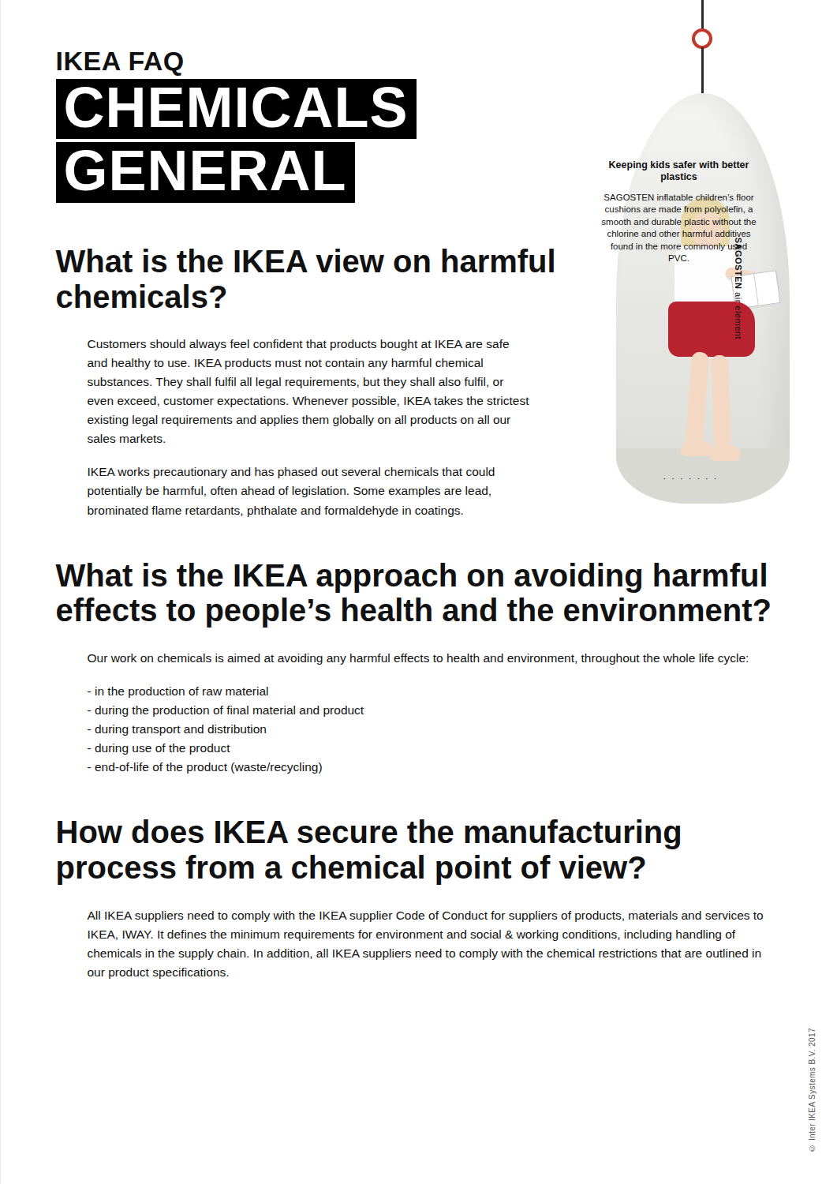IKEA FAQ
CHEMICALS
GENERAL
Keeping kids safer with better plastics SAGOSTEN inflatable children’s floor cushions are made from polyolefin, a smooth and durable plastic without the chlorine and other harmful additives found in the more commonly used PVC.
SAGOSTEN air element
· · · · · · ·
What is the IKEA view on harmful chemicals?
Customers should always feel confident that products bought at IKEA are safe and healthy to use. IKEA products must not contain any harmful chemical substances. They shall fulfil all legal requirements, but they shall also fulfil, or even exceed, customer expectations. Whenever possible, IKEA takes the strictest existing legal requirements and applies them globally on all products on all our sales markets.
IKEA works precautionary and has phased out several chemicals that could potentially be harmful, often ahead of legislation. Some examples are lead, brominated flame retardants, phthalate and formaldehyde in coatings.
What is the IKEA approach on avoiding harmful effects to people’s health and the environment?
Our work on chemicals is aimed at avoiding any harmful effects to health and environment, throughout the whole life cycle:
in the production of raw material
during the production of final material and product
during transport and distribution
during use of the product
end-of-life of the product (waste/recycling)
How does IKEA secure the manufacturing process from a chemical point of view?
All IKEA suppliers need to comply with the IKEA supplier Code of Conduct for suppliers of products, materials and services to IKEA, IWAY. It defines the minimum requirements for environment and social & working conditions, including handling of chemicals in the supply chain. In addition, all IKEA suppliers need to comply with the chemical restrictions that are outlined in our product specifications.
© Inter IKEA Systems B.V. 2017